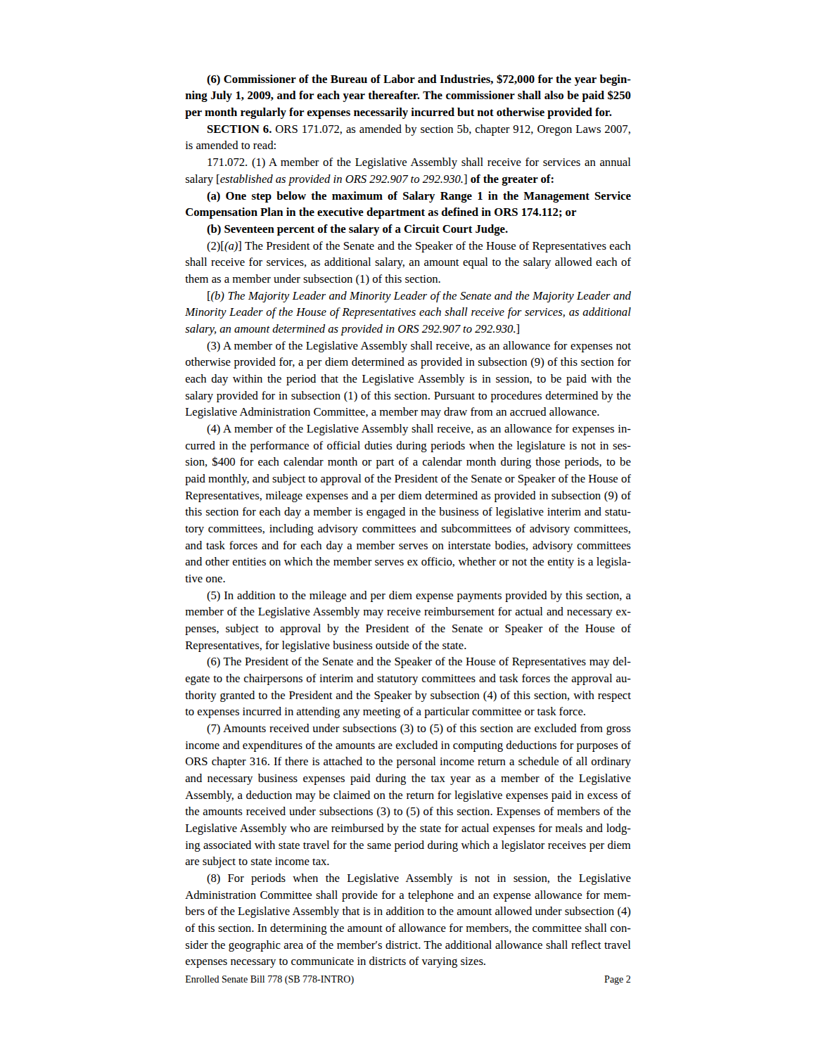(6) Commissioner of the Bureau of Labor and Industries, $72,000 for the year beginning July 1, 2009, and for each year thereafter. The commissioner shall also be paid $250 per month regularly for expenses necessarily incurred but not otherwise provided for.
SECTION 6. ORS 171.072, as amended by section 5b, chapter 912, Oregon Laws 2007, is amended to read:
171.072. (1) A member of the Legislative Assembly shall receive for services an annual salary [established as provided in ORS 292.907 to 292.930.] of the greater of:
(a) One step below the maximum of Salary Range 1 in the Management Service Compensation Plan in the executive department as defined in ORS 174.112; or
(b) Seventeen percent of the salary of a Circuit Court Judge.
(2)[(a)] The President of the Senate and the Speaker of the House of Representatives each shall receive for services, as additional salary, an amount equal to the salary allowed each of them as a member under subsection (1) of this section.
[(b) The Majority Leader and Minority Leader of the Senate and the Majority Leader and Minority Leader of the House of Representatives each shall receive for services, as additional salary, an amount determined as provided in ORS 292.907 to 292.930.]
(3) A member of the Legislative Assembly shall receive, as an allowance for expenses not otherwise provided for, a per diem determined as provided in subsection (9) of this section for each day within the period that the Legislative Assembly is in session, to be paid with the salary provided for in subsection (1) of this section. Pursuant to procedures determined by the Legislative Administration Committee, a member may draw from an accrued allowance.
(4) A member of the Legislative Assembly shall receive, as an allowance for expenses incurred in the performance of official duties during periods when the legislature is not in session, $400 for each calendar month or part of a calendar month during those periods, to be paid monthly, and subject to approval of the President of the Senate or Speaker of the House of Representatives, mileage expenses and a per diem determined as provided in subsection (9) of this section for each day a member is engaged in the business of legislative interim and statutory committees, including advisory committees and subcommittees of advisory committees, and task forces and for each day a member serves on interstate bodies, advisory committees and other entities on which the member serves ex officio, whether or not the entity is a legislative one.
(5) In addition to the mileage and per diem expense payments provided by this section, a member of the Legislative Assembly may receive reimbursement for actual and necessary expenses, subject to approval by the President of the Senate or Speaker of the House of Representatives, for legislative business outside of the state.
(6) The President of the Senate and the Speaker of the House of Representatives may delegate to the chairpersons of interim and statutory committees and task forces the approval authority granted to the President and the Speaker by subsection (4) of this section, with respect to expenses incurred in attending any meeting of a particular committee or task force.
(7) Amounts received under subsections (3) to (5) of this section are excluded from gross income and expenditures of the amounts are excluded in computing deductions for purposes of ORS chapter 316. If there is attached to the personal income return a schedule of all ordinary and necessary business expenses paid during the tax year as a member of the Legislative Assembly, a deduction may be claimed on the return for legislative expenses paid in excess of the amounts received under subsections (3) to (5) of this section. Expenses of members of the Legislative Assembly who are reimbursed by the state for actual expenses for meals and lodging associated with state travel for the same period during which a legislator receives per diem are subject to state income tax.
(8) For periods when the Legislative Assembly is not in session, the Legislative Administration Committee shall provide for a telephone and an expense allowance for members of the Legislative Assembly that is in addition to the amount allowed under subsection (4) of this section. In determining the amount of allowance for members, the committee shall consider the geographic area of the member′s district. The additional allowance shall reflect travel expenses necessary to communicate in districts of varying sizes.
Enrolled Senate Bill 778 (SB 778-INTRO) Page 2